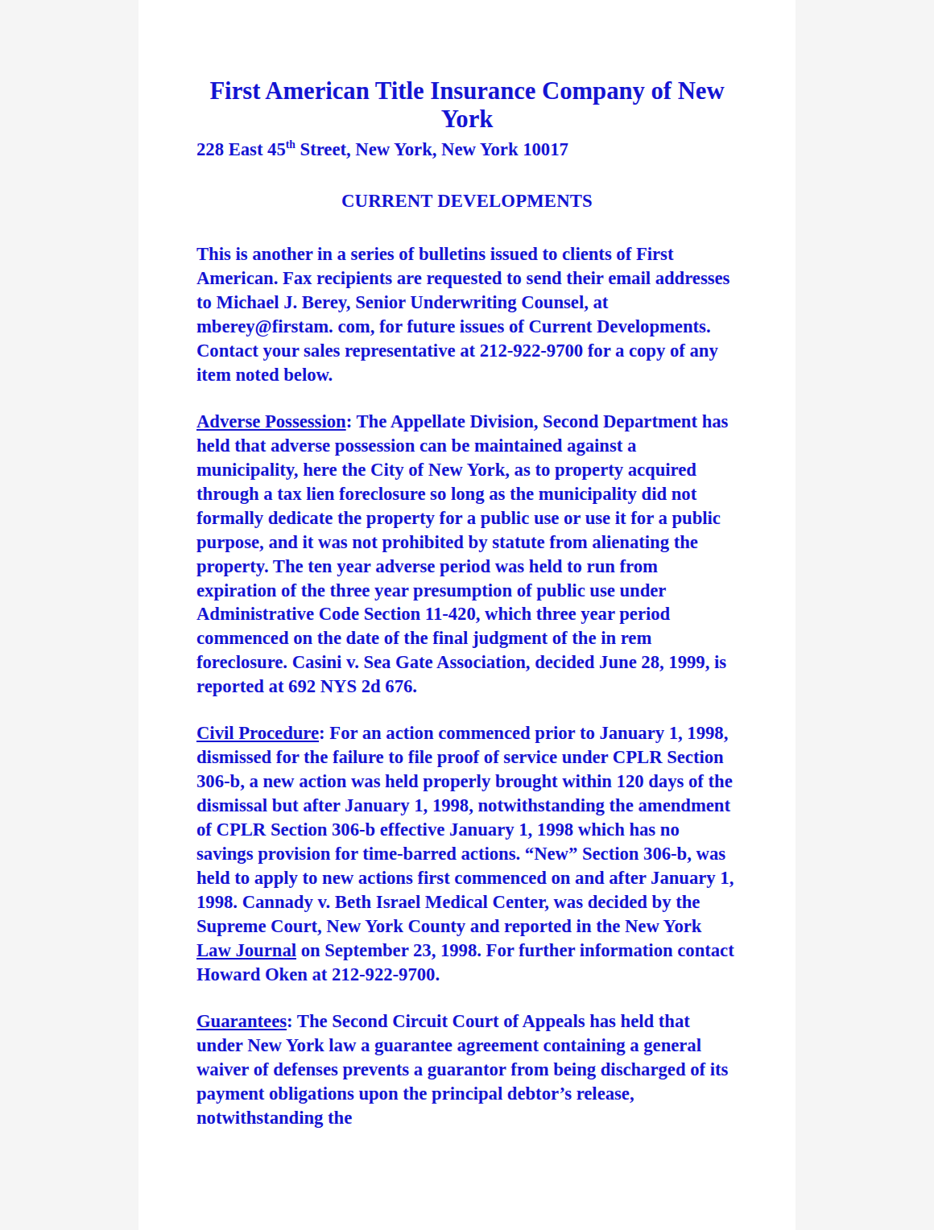First American Title Insurance Company of New York
228 East 45th Street, New York, New York 10017
CURRENT DEVELOPMENTS
This is another in a series of bulletins issued to clients of First American. Fax recipients are requested to send their email addresses to Michael J. Berey, Senior Underwriting Counsel, at mberey@firstam. com, for future issues of Current Developments. Contact your sales representative at 212-922-9700 for a copy of any item noted below.
Adverse Possession: The Appellate Division, Second Department has held that adverse possession can be maintained against a municipality, here the City of New York, as to property acquired through a tax lien foreclosure so long as the municipality did not formally dedicate the property for a public use or use it for a public purpose, and it was not prohibited by statute from alienating the property. The ten year adverse period was held to run from expiration of the three year presumption of public use under Administrative Code Section 11-420, which three year period commenced on the date of the final judgment of the in rem foreclosure. Casini v. Sea Gate Association, decided June 28, 1999, is reported at 692 NYS 2d 676.
Civil Procedure: For an action commenced prior to January 1, 1998, dismissed for the failure to file proof of service under CPLR Section 306-b, a new action was held properly brought within 120 days of the dismissal but after January 1, 1998, notwithstanding the amendment of CPLR Section 306-b effective January 1, 1998 which has no savings provision for time-barred actions. “New” Section 306-b, was held to apply to new actions first commenced on and after January 1, 1998. Cannady v. Beth Israel Medical Center, was decided by the Supreme Court, New York County and reported in the New York Law Journal on September 23, 1998. For further information contact Howard Oken at 212-922-9700.
Guarantees: The Second Circuit Court of Appeals has held that under New York law a guarantee agreement containing a general waiver of defenses prevents a guarantor from being discharged of its payment obligations upon the principal debtor’s release, notwithstanding the